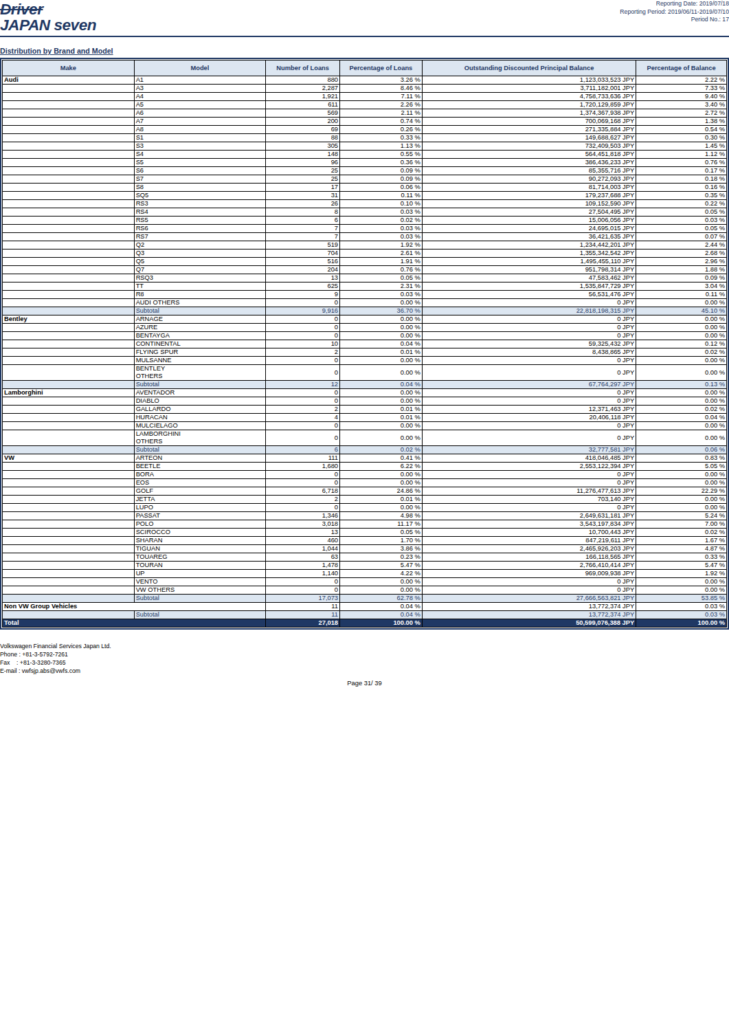Driver
JAPAN seven
Reporting Date: 2019/07/18
Reporting Period: 2019/06/11-2019/07/10
Period No.: 17
Distribution by Brand and Model
| Make | Model | Number of Loans | Percentage of Loans | Outstanding Discounted Principal Balance | Percentage of Balance |
| --- | --- | --- | --- | --- | --- |
| Audi | A1 | 880 | 3.26 % | 1,123,033,523 JPY | 2.22 % |
| | A3 | 2,287 | 8.46 % | 3,711,182,001 JPY | 7.33 % |
| | A4 | 1,921 | 7.11 % | 4,758,733,636 JPY | 9.40 % |
| | A5 | 611 | 2.26 % | 1,720,129,859 JPY | 3.40 % |
| | A6 | 569 | 2.11 % | 1,374,367,938 JPY | 2.72 % |
| | A7 | 200 | 0.74 % | 700,069,168 JPY | 1.38 % |
| | A8 | 69 | 0.26 % | 271,335,884 JPY | 0.54 % |
| | S1 | 88 | 0.33 % | 149,688,627 JPY | 0.30 % |
| | S3 | 305 | 1.13 % | 732,409,503 JPY | 1.45 % |
| | S4 | 148 | 0.55 % | 564,451,818 JPY | 1.12 % |
| | S5 | 96 | 0.36 % | 386,436,233 JPY | 0.76 % |
| | S6 | 25 | 0.09 % | 85,355,716 JPY | 0.17 % |
| | S7 | 25 | 0.09 % | 90,272,093 JPY | 0.18 % |
| | S8 | 17 | 0.06 % | 81,714,003 JPY | 0.16 % |
| | SQ5 | 31 | 0.11 % | 179,237,688 JPY | 0.35 % |
| | RS3 | 26 | 0.10 % | 109,152,590 JPY | 0.22 % |
| | RS4 | 8 | 0.03 % | 27,504,495 JPY | 0.05 % |
| | RS5 | 6 | 0.02 % | 15,006,056 JPY | 0.03 % |
| | RS6 | 7 | 0.03 % | 24,695,015 JPY | 0.05 % |
| | RS7 | 7 | 0.03 % | 36,421,635 JPY | 0.07 % |
| | Q2 | 519 | 1.92 % | 1,234,442,201 JPY | 2.44 % |
| | Q3 | 704 | 2.61 % | 1,355,342,542 JPY | 2.68 % |
| | Q5 | 516 | 1.91 % | 1,495,455,110 JPY | 2.96 % |
| | Q7 | 204 | 0.76 % | 951,798,314 JPY | 1.88 % |
| | RSQ3 | 13 | 0.05 % | 47,583,462 JPY | 0.09 % |
| | TT | 625 | 2.31 % | 1,535,847,729 JPY | 3.04 % |
| | R8 | 9 | 0.03 % | 56,531,476 JPY | 0.11 % |
| | AUDI OTHERS | 0 | 0.00 % | 0 JPY | 0.00 % |
| | Subtotal | 9,916 | 36.70 % | 22,818,198,315 JPY | 45.10 % |
| Bentley | ARNAGE | 0 | 0.00 % | 0 JPY | 0.00 % |
| | AZURE | 0 | 0.00 % | 0 JPY | 0.00 % |
| | BENTAYGA | 0 | 0.00 % | 0 JPY | 0.00 % |
| | CONTINENTAL | 10 | 0.04 % | 59,325,432 JPY | 0.12 % |
| | FLYING SPUR | 2 | 0.01 % | 8,438,865 JPY | 0.02 % |
| | MULSANNE | 0 | 0.00 % | 0 JPY | 0.00 % |
| | BENTLEY OTHERS | 0 | 0.00 % | 0 JPY | 0.00 % |
| | Subtotal | 12 | 0.04 % | 67,764,297 JPY | 0.13 % |
| Lamborghini | AVENTADOR | 0 | 0.00 % | 0 JPY | 0.00 % |
| | DIABLO | 0 | 0.00 % | 0 JPY | 0.00 % |
| | GALLARDO | 2 | 0.01 % | 12,371,463 JPY | 0.02 % |
| | HURACAN | 4 | 0.01 % | 20,406,118 JPY | 0.04 % |
| | MULCIELAGO | 0 | 0.00 % | 0 JPY | 0.00 % |
| | LAMBORGHINI OTHERS | 0 | 0.00 % | 0 JPY | 0.00 % |
| | Subtotal | 6 | 0.02 % | 32,777,581 JPY | 0.06 % |
| VW | ARTEON | 111 | 0.41 % | 418,046,485 JPY | 0.83 % |
| | BEETLE | 1,680 | 6.22 % | 2,553,122,394 JPY | 5.05 % |
| | BORA | 0 | 0.00 % | 0 JPY | 0.00 % |
| | EOS | 0 | 0.00 % | 0 JPY | 0.00 % |
| | GOLF | 6,718 | 24.86 % | 11,276,477,613 JPY | 22.29 % |
| | JETTA | 2 | 0.01 % | 703,140 JPY | 0.00 % |
| | LUPO | 0 | 0.00 % | 0 JPY | 0.00 % |
| | PASSAT | 1,346 | 4.98 % | 2,649,631,181 JPY | 5.24 % |
| | POLO | 3,018 | 11.17 % | 3,543,197,834 JPY | 7.00 % |
| | SCIROCCO | 13 | 0.05 % | 10,700,443 JPY | 0.02 % |
| | SHARAN | 460 | 1.70 % | 847,219,611 JPY | 1.67 % |
| | TIGUAN | 1,044 | 3.86 % | 2,465,926,203 JPY | 4.87 % |
| | TOUAREG | 63 | 0.23 % | 166,118,565 JPY | 0.33 % |
| | TOURAN | 1,478 | 5.47 % | 2,766,410,414 JPY | 5.47 % |
| | UP | 1,140 | 4.22 % | 969,009,938 JPY | 1.92 % |
| | VENTO | 0 | 0.00 % | 0 JPY | 0.00 % |
| | VW OTHERS | 0 | 0.00 % | 0 JPY | 0.00 % |
| | Subtotal | 17,073 | 62.78 % | 27,666,563,821 JPY | 53.85 % |
| Non VW Group Vehicles | 11 | 0.04 % | 13,772,374 JPY | 0.03 % |
| | Subtotal | 11 | 0.04 % | 13,772,374 JPY | 0.03 % |
| Total | 27,018 | 100.00 % | 50,599,076,388 JPY | 100.00 % |
Volkswagen Financial Services Japan Ltd.
Phone : +81-3-5792-7261
Fax : +81-3-3280-7365
E-mail : vwfsjp.abs@vwfs.com
Page 31/ 39